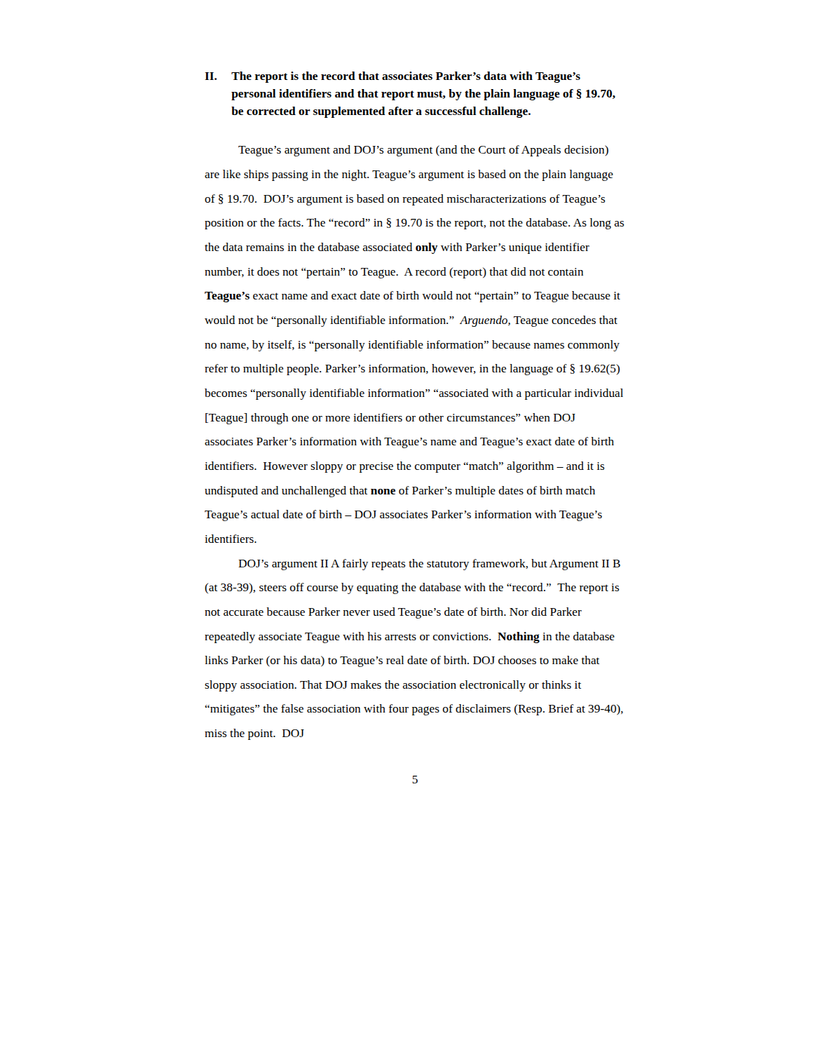| II. | The report is the record that associates Parker’s data with Teague’s personal identifiers and that report must, by the plain language of § 19.70, be corrected or supplemented after a successful challenge. |
Teague’s argument and DOJ’s argument (and the Court of Appeals decision) are like ships passing in the night. Teague’s argument is based on the plain language of § 19.70. DOJ’s argument is based on repeated mischaracterizations of Teague’s position or the facts. The “record” in § 19.70 is the report, not the database. As long as the data remains in the database associated only with Parker’s unique identifier number, it does not “pertain” to Teague. A record (report) that did not contain Teague’s exact name and exact date of birth would not “pertain” to Teague because it would not be “personally identifiable information.” Arguendo, Teague concedes that no name, by itself, is “personally identifiable information” because names commonly refer to multiple people. Parker’s information, however, in the language of § 19.62(5) becomes “personally identifiable information” “associated with a particular individual [Teague] through one or more identifiers or other circumstances” when DOJ associates Parker’s information with Teague’s name and Teague’s exact date of birth identifiers. However sloppy or precise the computer “match” algorithm – and it is undisputed and unchallenged that none of Parker’s multiple dates of birth match Teague’s actual date of birth – DOJ associates Parker’s information with Teague’s identifiers.
DOJ’s argument II A fairly repeats the statutory framework, but Argument II B (at 38-39), steers off course by equating the database with the “record.” The report is not accurate because Parker never used Teague’s date of birth. Nor did Parker repeatedly associate Teague with his arrests or convictions. Nothing in the database links Parker (or his data) to Teague’s real date of birth. DOJ chooses to make that sloppy association. That DOJ makes the association electronically or thinks it “mitigates” the false association with four pages of disclaimers (Resp. Brief at 39-40), miss the point. DOJ
5